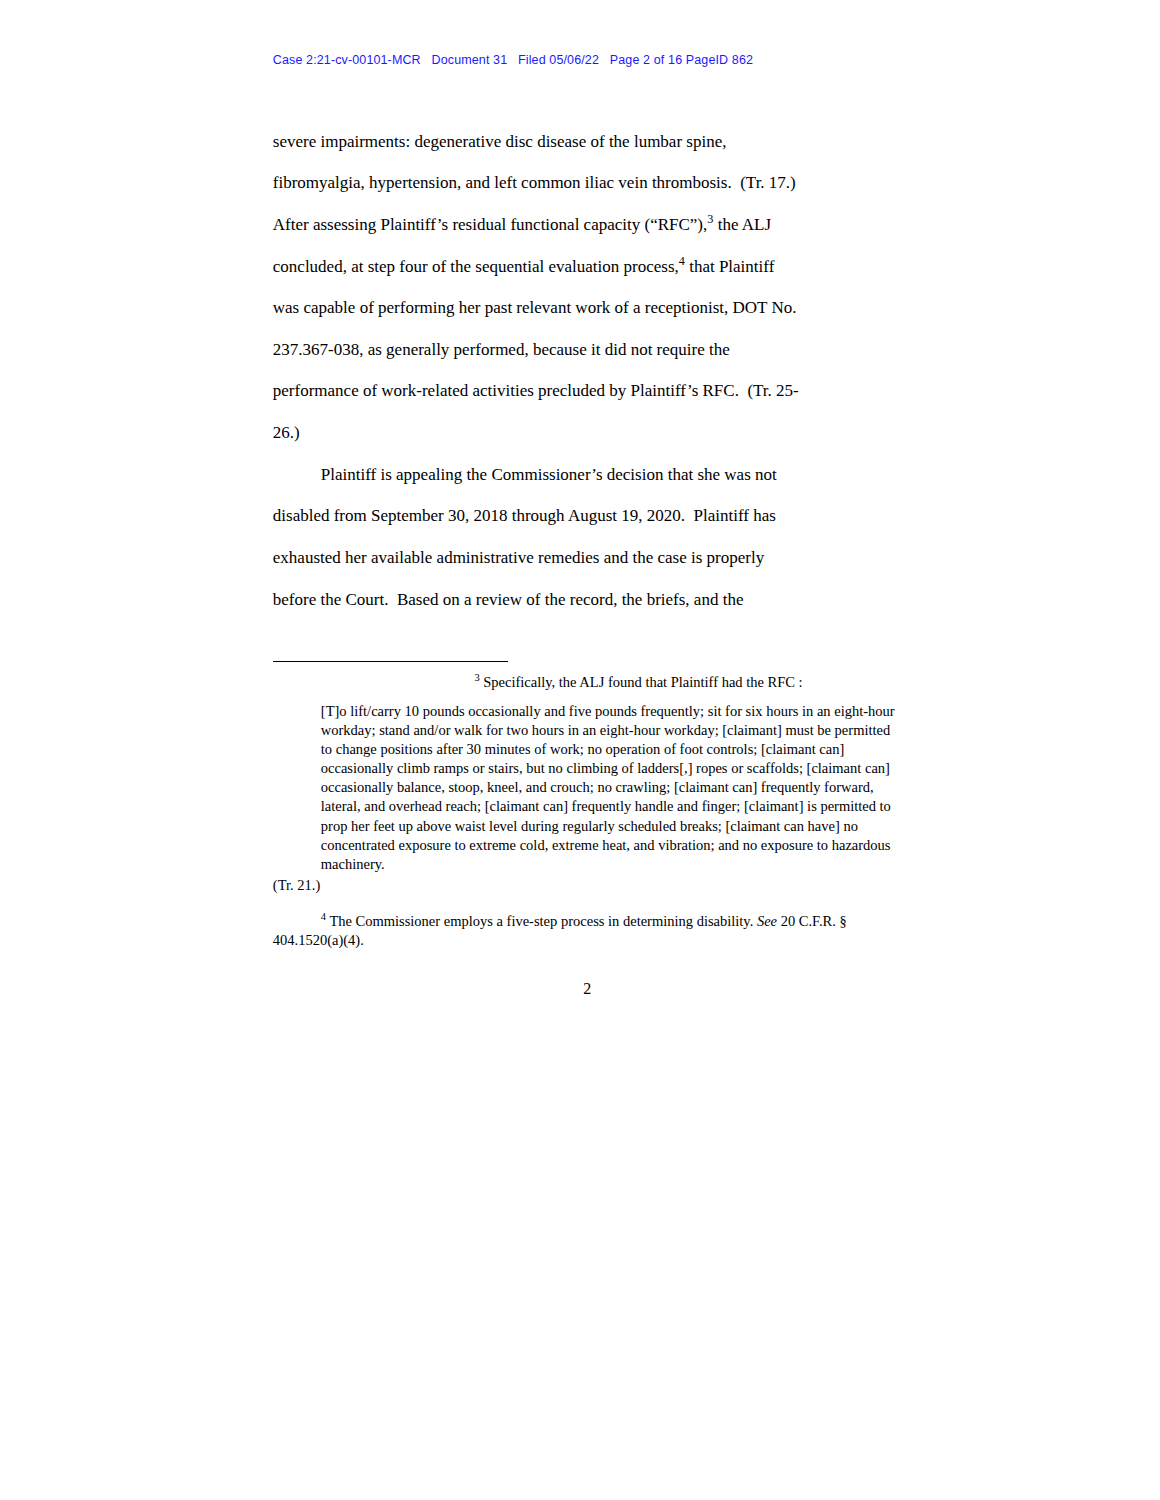Case 2:21-cv-00101-MCR Document 31 Filed 05/06/22 Page 2 of 16 PageID 862
severe impairments: degenerative disc disease of the lumbar spine,
fibromyalgia, hypertension, and left common iliac vein thrombosis. (Tr. 17.)
After assessing Plaintiff’s residual functional capacity (“RFC”),3 the ALJ
concluded, at step four of the sequential evaluation process,4 that Plaintiff
was capable of performing her past relevant work of a receptionist, DOT No.
237.367-038, as generally performed, because it did not require the
performance of work-related activities precluded by Plaintiff’s RFC. (Tr. 25-
26.)
Plaintiff is appealing the Commissioner’s decision that she was not
disabled from September 30, 2018 through August 19, 2020. Plaintiff has
exhausted her available administrative remedies and the case is properly
before the Court. Based on a review of the record, the briefs, and the
3 Specifically, the ALJ found that Plaintiff had the RFC :
[T]o lift/carry 10 pounds occasionally and five pounds frequently; sit for six hours in an eight-hour workday; stand and/or walk for two hours in an eight-hour workday; [claimant] must be permitted to change positions after 30 minutes of work; no operation of foot controls; [claimant can] occasionally climb ramps or stairs, but no climbing of ladders[,] ropes or scaffolds; [claimant can] occasionally balance, stoop, kneel, and crouch; no crawling; [claimant can] frequently forward, lateral, and overhead reach; [claimant can] frequently handle and finger; [claimant] is permitted to prop her feet up above waist level during regularly scheduled breaks; [claimant can have] no concentrated exposure to extreme cold, extreme heat, and vibration; and no exposure to hazardous machinery.
(Tr. 21.)
4 The Commissioner employs a five-step process in determining disability. See 20 C.F.R. § 404.1520(a)(4).
2